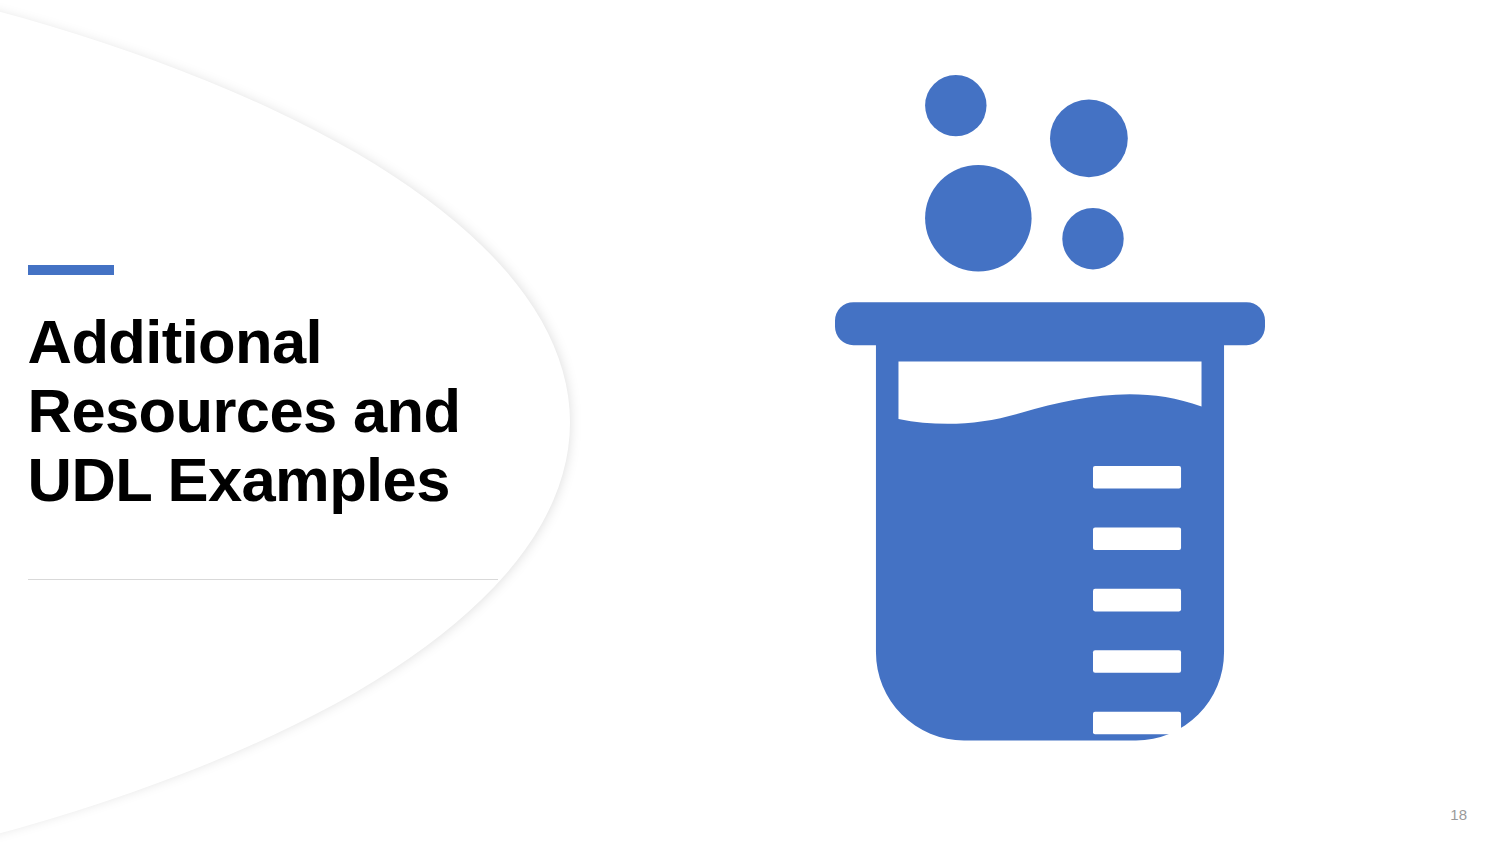Additional Resources and UDL Examples
18